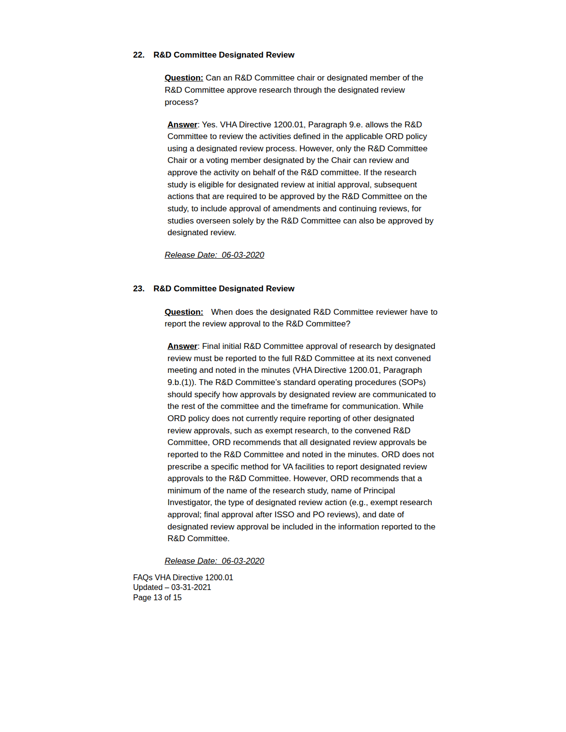R&D Committee Designated Review
Question: Can an R&D Committee chair or designated member of the R&D Committee approve research through the designated review process?
Answer: Yes. VHA Directive 1200.01, Paragraph 9.e. allows the R&D Committee to review the activities defined in the applicable ORD policy using a designated review process. However, only the R&D Committee Chair or a voting member designated by the Chair can review and approve the activity on behalf of the R&D committee. If the research study is eligible for designated review at initial approval, subsequent actions that are required to be approved by the R&D Committee on the study, to include approval of amendments and continuing reviews, for studies overseen solely by the R&D Committee can also be approved by designated review.
Release Date: 06-03-2020
R&D Committee Designated Review
Question: When does the designated R&D Committee reviewer have to report the review approval to the R&D Committee?
Answer: Final initial R&D Committee approval of research by designated review must be reported to the full R&D Committee at its next convened meeting and noted in the minutes (VHA Directive 1200.01, Paragraph 9.b.(1)). The R&D Committee’s standard operating procedures (SOPs) should specify how approvals by designated review are communicated to the rest of the committee and the timeframe for communication. While ORD policy does not currently require reporting of other designated review approvals, such as exempt research, to the convened R&D Committee, ORD recommends that all designated review approvals be reported to the R&D Committee and noted in the minutes. ORD does not prescribe a specific method for VA facilities to report designated review approvals to the R&D Committee. However, ORD recommends that a minimum of the name of the research study, name of Principal Investigator, the type of designated review action (e.g., exempt research approval; final approval after ISSO and PO reviews), and date of designated review approval be included in the information reported to the R&D Committee.
Release Date: 06-03-2020
FAQs VHA Directive 1200.01
Updated – 03-31-2021
Page 13 of 15